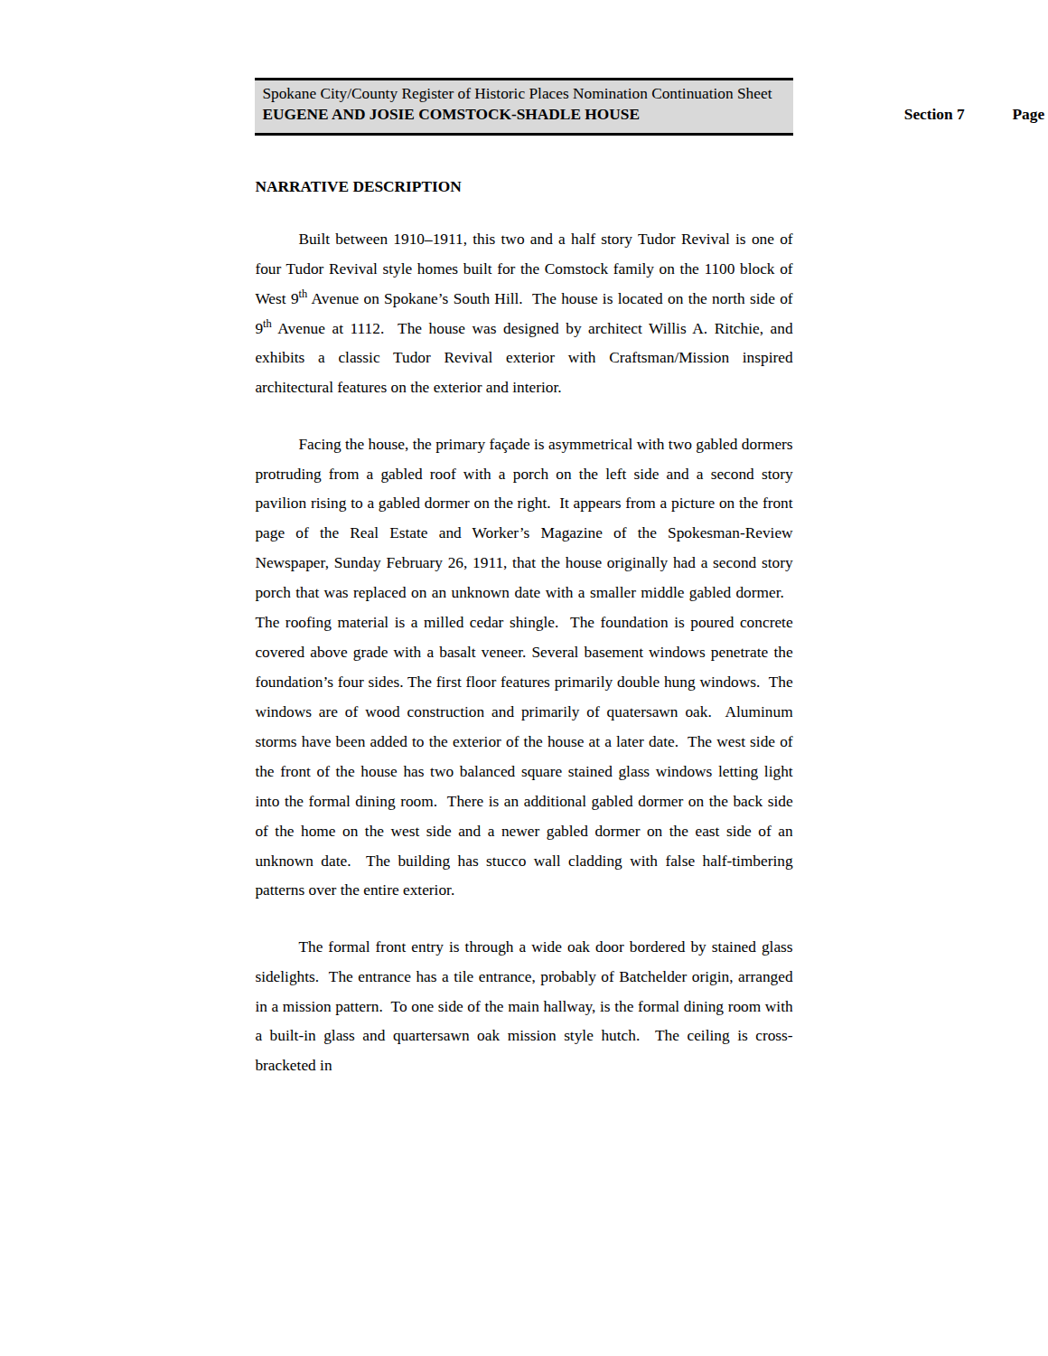Spokane City/County Register of Historic Places Nomination Continuation Sheet
EUGENE AND JOSIE COMSTOCK-SHADLE HOUSE Section 7 Page 1
NARRATIVE DESCRIPTION
Built between 1910–1911, this two and a half story Tudor Revival is one of four Tudor Revival style homes built for the Comstock family on the 1100 block of West 9th Avenue on Spokane’s South Hill. The house is located on the north side of 9th Avenue at 1112. The house was designed by architect Willis A. Ritchie, and exhibits a classic Tudor Revival exterior with Craftsman/Mission inspired architectural features on the exterior and interior.
Facing the house, the primary façade is asymmetrical with two gabled dormers protruding from a gabled roof with a porch on the left side and a second story pavilion rising to a gabled dormer on the right. It appears from a picture on the front page of the Real Estate and Worker’s Magazine of the Spokesman-Review Newspaper, Sunday February 26, 1911, that the house originally had a second story porch that was replaced on an unknown date with a smaller middle gabled dormer. The roofing material is a milled cedar shingle. The foundation is poured concrete covered above grade with a basalt veneer. Several basement windows penetrate the foundation’s four sides. The first floor features primarily double hung windows. The windows are of wood construction and primarily of quatersawn oak. Aluminum storms have been added to the exterior of the house at a later date. The west side of the front of the house has two balanced square stained glass windows letting light into the formal dining room. There is an additional gabled dormer on the back side of the home on the west side and a newer gabled dormer on the east side of an unknown date. The building has stucco wall cladding with false half-timbering patterns over the entire exterior.
The formal front entry is through a wide oak door bordered by stained glass sidelights. The entrance has a tile entrance, probably of Batchelder origin, arranged in a mission pattern. To one side of the main hallway, is the formal dining room with a built-in glass and quartersawn oak mission style hutch. The ceiling is cross-bracketed in